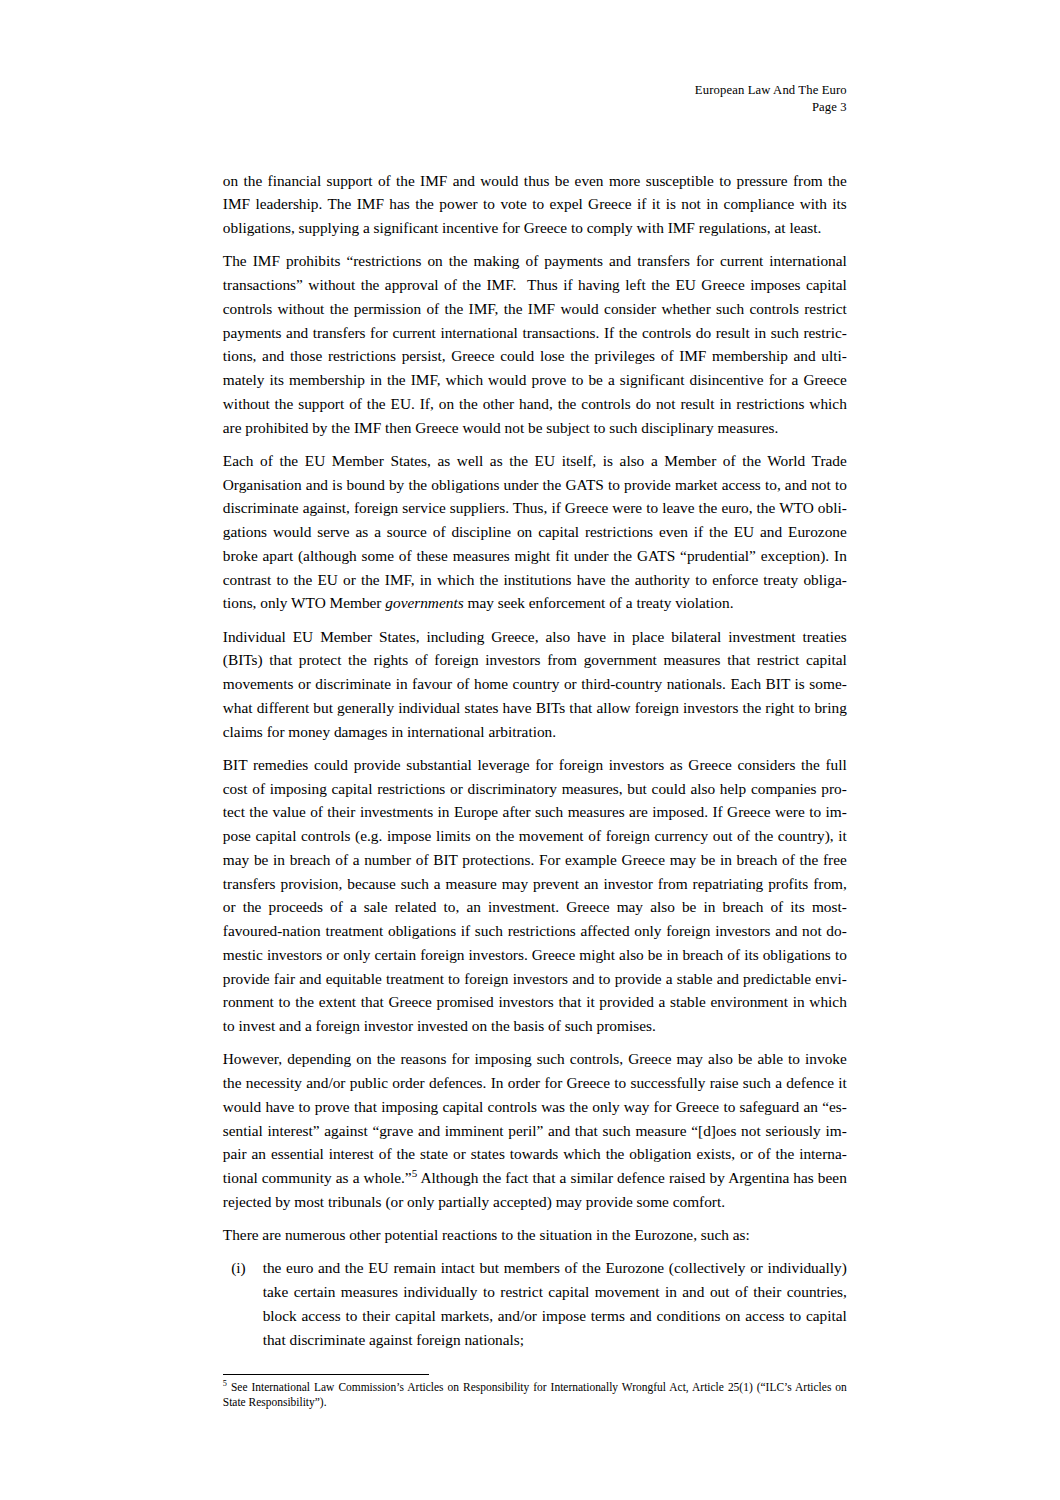European Law And The Euro Page 3
on the financial support of the IMF and would thus be even more susceptible to pressure from the IMF leadership. The IMF has the power to vote to expel Greece if it is not in compliance with its obligations, supplying a significant incentive for Greece to comply with IMF regulations, at least.
The IMF prohibits “restrictions on the making of payments and transfers for current international transactions” without the approval of the IMF. Thus if having left the EU Greece imposes capital controls without the permission of the IMF, the IMF would consider whether such controls restrict payments and transfers for current international transactions. If the controls do result in such restrictions, and those restrictions persist, Greece could lose the privileges of IMF membership and ultimately its membership in the IMF, which would prove to be a significant disincentive for a Greece without the support of the EU. If, on the other hand, the controls do not result in restrictions which are prohibited by the IMF then Greece would not be subject to such disciplinary measures.
Each of the EU Member States, as well as the EU itself, is also a Member of the World Trade Organisation and is bound by the obligations under the GATS to provide market access to, and not to discriminate against, foreign service suppliers. Thus, if Greece were to leave the euro, the WTO obligations would serve as a source of discipline on capital restrictions even if the EU and Eurozone broke apart (although some of these measures might fit under the GATS “prudential” exception). In contrast to the EU or the IMF, in which the institutions have the authority to enforce treaty obligations, only WTO Member governments may seek enforcement of a treaty violation.
Individual EU Member States, including Greece, also have in place bilateral investment treaties (BITs) that protect the rights of foreign investors from government measures that restrict capital movements or discriminate in favour of home country or third-country nationals. Each BIT is somewhat different but generally individual states have BITs that allow foreign investors the right to bring claims for money damages in international arbitration.
BIT remedies could provide substantial leverage for foreign investors as Greece considers the full cost of imposing capital restrictions or discriminatory measures, but could also help companies protect the value of their investments in Europe after such measures are imposed. If Greece were to impose capital controls (e.g. impose limits on the movement of foreign currency out of the country), it may be in breach of a number of BIT protections. For example Greece may be in breach of the free transfers provision, because such a measure may prevent an investor from repatriating profits from, or the proceeds of a sale related to, an investment. Greece may also be in breach of its most-favoured-nation treatment obligations if such restrictions affected only foreign investors and not domestic investors or only certain foreign investors. Greece might also be in breach of its obligations to provide fair and equitable treatment to foreign investors and to provide a stable and predictable environment to the extent that Greece promised investors that it provided a stable environment in which to invest and a foreign investor invested on the basis of such promises.
However, depending on the reasons for imposing such controls, Greece may also be able to invoke the necessity and/or public order defences. In order for Greece to successfully raise such a defence it would have to prove that imposing capital controls was the only way for Greece to safeguard an “essential interest” against “grave and imminent peril” and that such measure “[d]oes not seriously impair an essential interest of the state or states towards which the obligation exists, or of the international community as a whole.”5 Although the fact that a similar defence raised by Argentina has been rejected by most tribunals (or only partially accepted) may provide some comfort.
There are numerous other potential reactions to the situation in the Eurozone, such as:
the euro and the EU remain intact but members of the Eurozone (collectively or individually) take certain measures individually to restrict capital movement in and out of their countries, block access to their capital markets, and/or impose terms and conditions on access to capital that discriminate against foreign nationals;
5 See International Law Commission’s Articles on Responsibility for Internationally Wrongful Act, Article 25(1) (“ILC’s Articles on State Responsibility”).